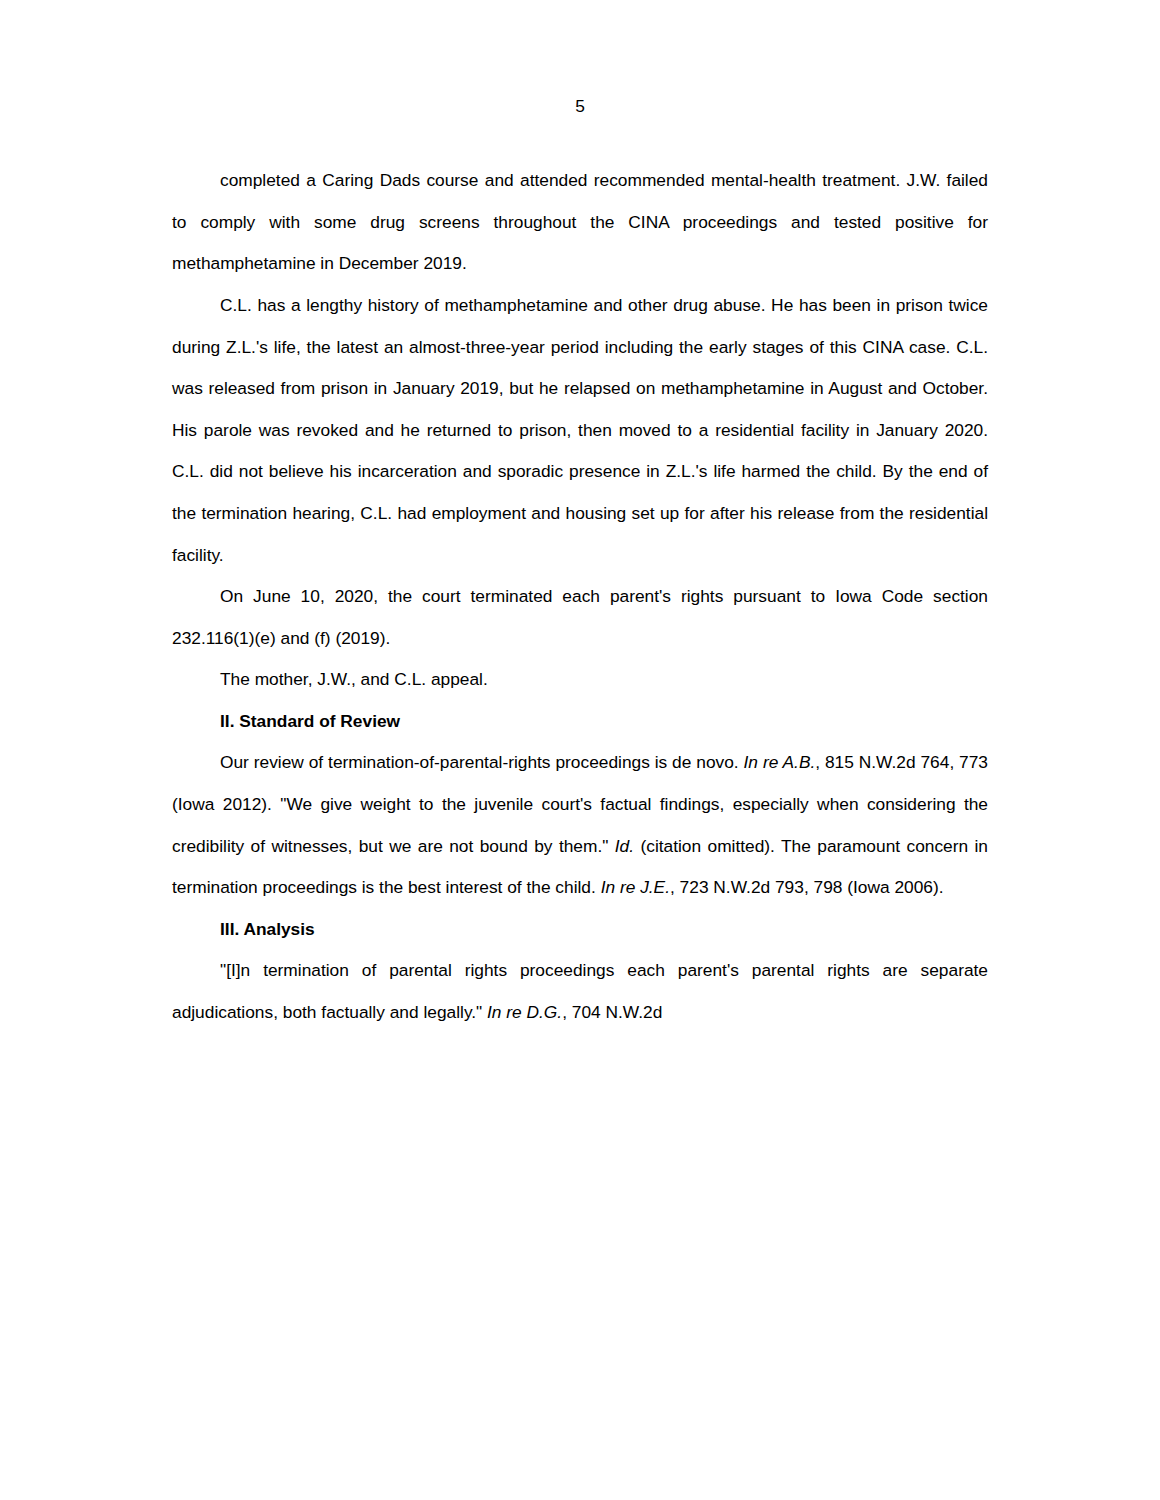5
completed a Caring Dads course and attended recommended mental-health treatment. J.W. failed to comply with some drug screens throughout the CINA proceedings and tested positive for methamphetamine in December 2019.
C.L. has a lengthy history of methamphetamine and other drug abuse. He has been in prison twice during Z.L.'s life, the latest an almost-three-year period including the early stages of this CINA case. C.L. was released from prison in January 2019, but he relapsed on methamphetamine in August and October. His parole was revoked and he returned to prison, then moved to a residential facility in January 2020. C.L. did not believe his incarceration and sporadic presence in Z.L.'s life harmed the child. By the end of the termination hearing, C.L. had employment and housing set up for after his release from the residential facility.
On June 10, 2020, the court terminated each parent's rights pursuant to Iowa Code section 232.116(1)(e) and (f) (2019).
The mother, J.W., and C.L. appeal.
II. Standard of Review
Our review of termination-of-parental-rights proceedings is de novo. In re A.B., 815 N.W.2d 764, 773 (Iowa 2012). "We give weight to the juvenile court's factual findings, especially when considering the credibility of witnesses, but we are not bound by them." Id. (citation omitted). The paramount concern in termination proceedings is the best interest of the child. In re J.E., 723 N.W.2d 793, 798 (Iowa 2006).
III. Analysis
"[I]n termination of parental rights proceedings each parent's parental rights are separate adjudications, both factually and legally." In re D.G., 704 N.W.2d